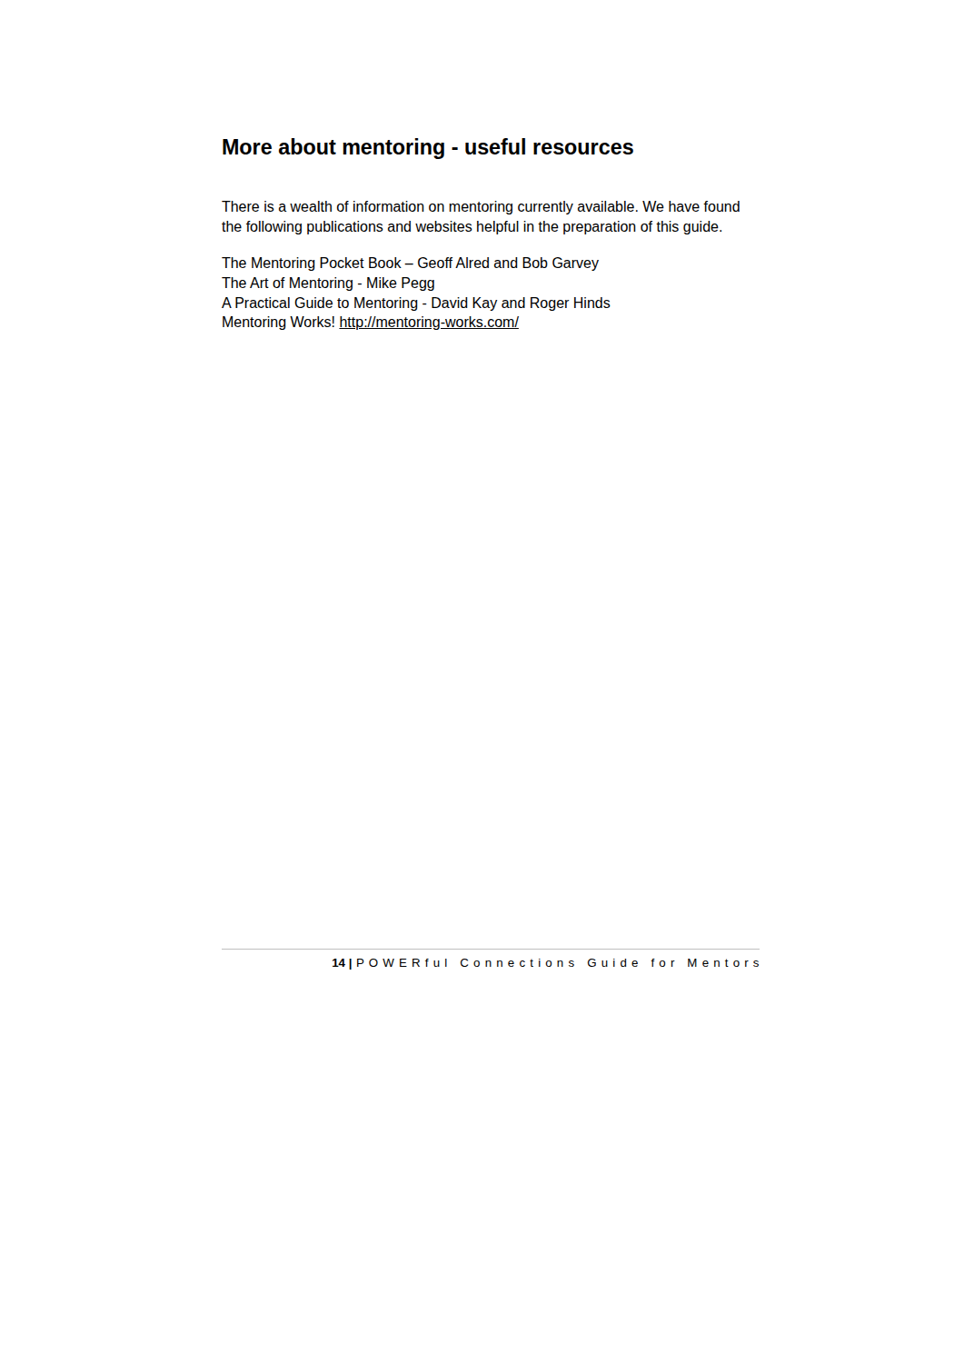More about mentoring - useful resources
There is a wealth of information on mentoring currently available. We have found the following publications and websites helpful in the preparation of this guide.
The Mentoring Pocket Book – Geoff Alred and Bob Garvey
The Art of Mentoring - Mike Pegg
A Practical Guide to Mentoring - David Kay and Roger Hinds
Mentoring Works! http://mentoring-works.com/
14 | P O W E R f u l C o n n e c t i o n s G u i d e f o r M e n t o r s